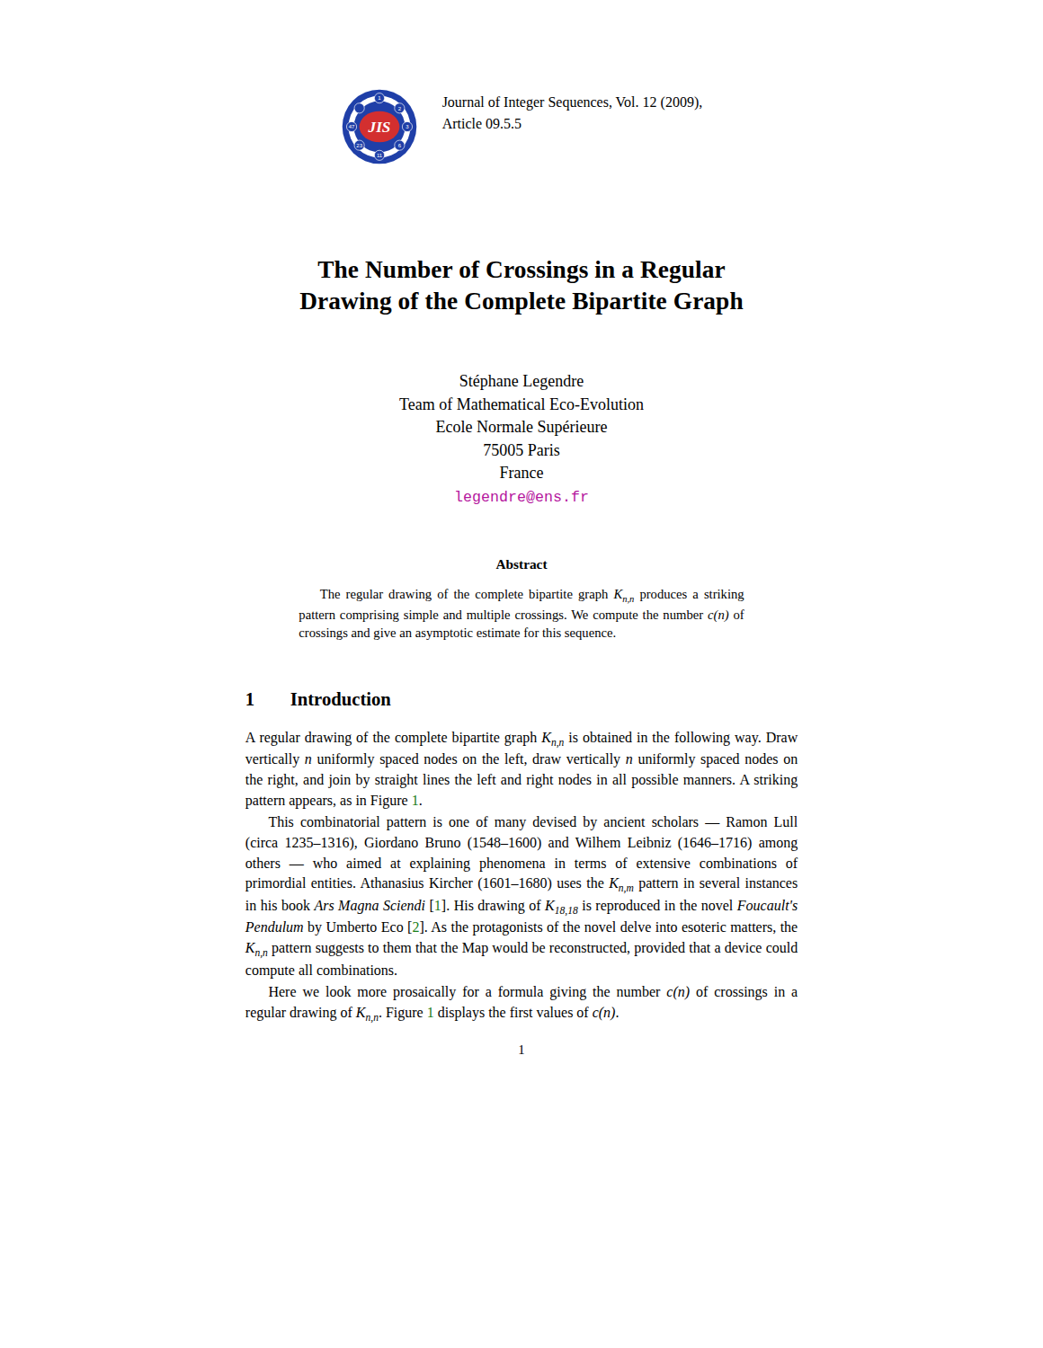JIS 1 2 3 6 11 23 47
Journal of Integer Sequences, Vol. 12 (2009),
Article 09.5.5
The Number of Crossings in a Regular
Drawing of the Complete Bipartite Graph
Stéphane Legendre
Team of Mathematical Eco-Evolution
Ecole Normale Supérieure
75005 Paris
France
legendre@ens.fr
Abstract
The regular drawing of the complete bipartite graph Kn,n produces a striking pattern comprising simple and multiple crossings. We compute the number c(n) of crossings and give an asymptotic estimate for this sequence.
1 Introduction
A regular drawing of the complete bipartite graph Kn,n is obtained in the following way. Draw vertically n uniformly spaced nodes on the left, draw vertically n uniformly spaced nodes on the right, and join by straight lines the left and right nodes in all possible manners. A striking pattern appears, as in Figure 1.
This combinatorial pattern is one of many devised by ancient scholars — Ramon Lull (circa 1235–1316), Giordano Bruno (1548–1600) and Wilhem Leibniz (1646–1716) among others — who aimed at explaining phenomena in terms of extensive combinations of primordial entities. Athanasius Kircher (1601–1680) uses the Kn,m pattern in several instances in his book Ars Magna Sciendi [1]. His drawing of K18,18 is reproduced in the novel Foucault's Pendulum by Umberto Eco [2]. As the protagonists of the novel delve into esoteric matters, the Kn,n pattern suggests to them that the Map would be reconstructed, provided that a device could compute all combinations.
Here we look more prosaically for a formula giving the number c(n) of crossings in a regular drawing of Kn,n. Figure 1 displays the first values of c(n).
1